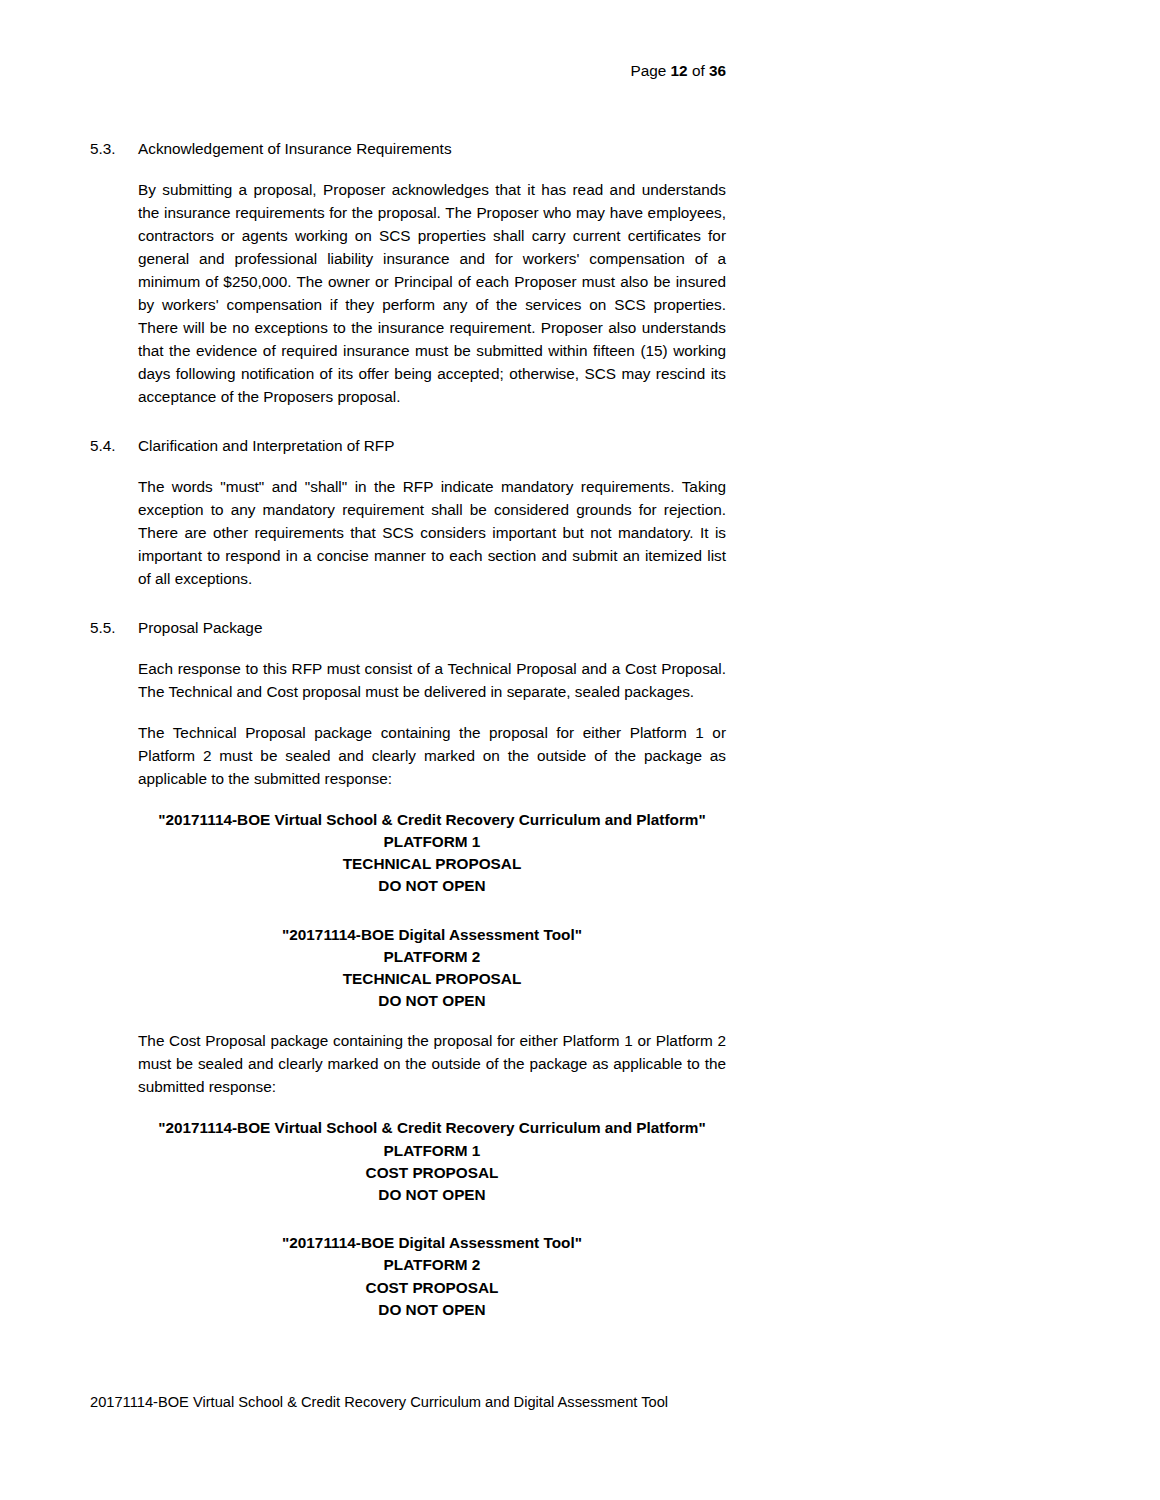Page 12 of 36
5.3.
Acknowledgement of Insurance Requirements
By submitting a proposal, Proposer acknowledges that it has read and understands the insurance requirements for the proposal. The Proposer who may have employees, contractors or agents working on SCS properties shall carry current certificates for general and professional liability insurance and for workers' compensation of a minimum of $250,000. The owner or Principal of each Proposer must also be insured by workers' compensation if they perform any of the services on SCS properties. There will be no exceptions to the insurance requirement. Proposer also understands that the evidence of required insurance must be submitted within fifteen (15) working days following notification of its offer being accepted; otherwise, SCS may rescind its acceptance of the Proposers proposal.
5.4.
Clarification and Interpretation of RFP
The words "must" and "shall" in the RFP indicate mandatory requirements. Taking exception to any mandatory requirement shall be considered grounds for rejection. There are other requirements that SCS considers important but not mandatory. It is important to respond in a concise manner to each section and submit an itemized list of all exceptions.
5.5.
Proposal Package
Each response to this RFP must consist of a Technical Proposal and a Cost Proposal. The Technical and Cost proposal must be delivered in separate, sealed packages.
The Technical Proposal package containing the proposal for either Platform 1 or Platform 2 must be sealed and clearly marked on the outside of the package as applicable to the submitted response:
"20171114-BOE Virtual School & Credit Recovery Curriculum and Platform"
PLATFORM 1
TECHNICAL PROPOSAL
DO NOT OPEN
"20171114-BOE Digital Assessment Tool"
PLATFORM 2
TECHNICAL PROPOSAL
DO NOT OPEN
The Cost Proposal package containing the proposal for either Platform 1 or Platform 2 must be sealed and clearly marked on the outside of the package as applicable to the submitted response:
"20171114-BOE Virtual School & Credit Recovery Curriculum and Platform"
PLATFORM 1
COST PROPOSAL
DO NOT OPEN
"20171114-BOE Digital Assessment Tool"
PLATFORM 2
COST PROPOSAL
DO NOT OPEN
20171114-BOE Virtual School & Credit Recovery Curriculum and Digital Assessment Tool